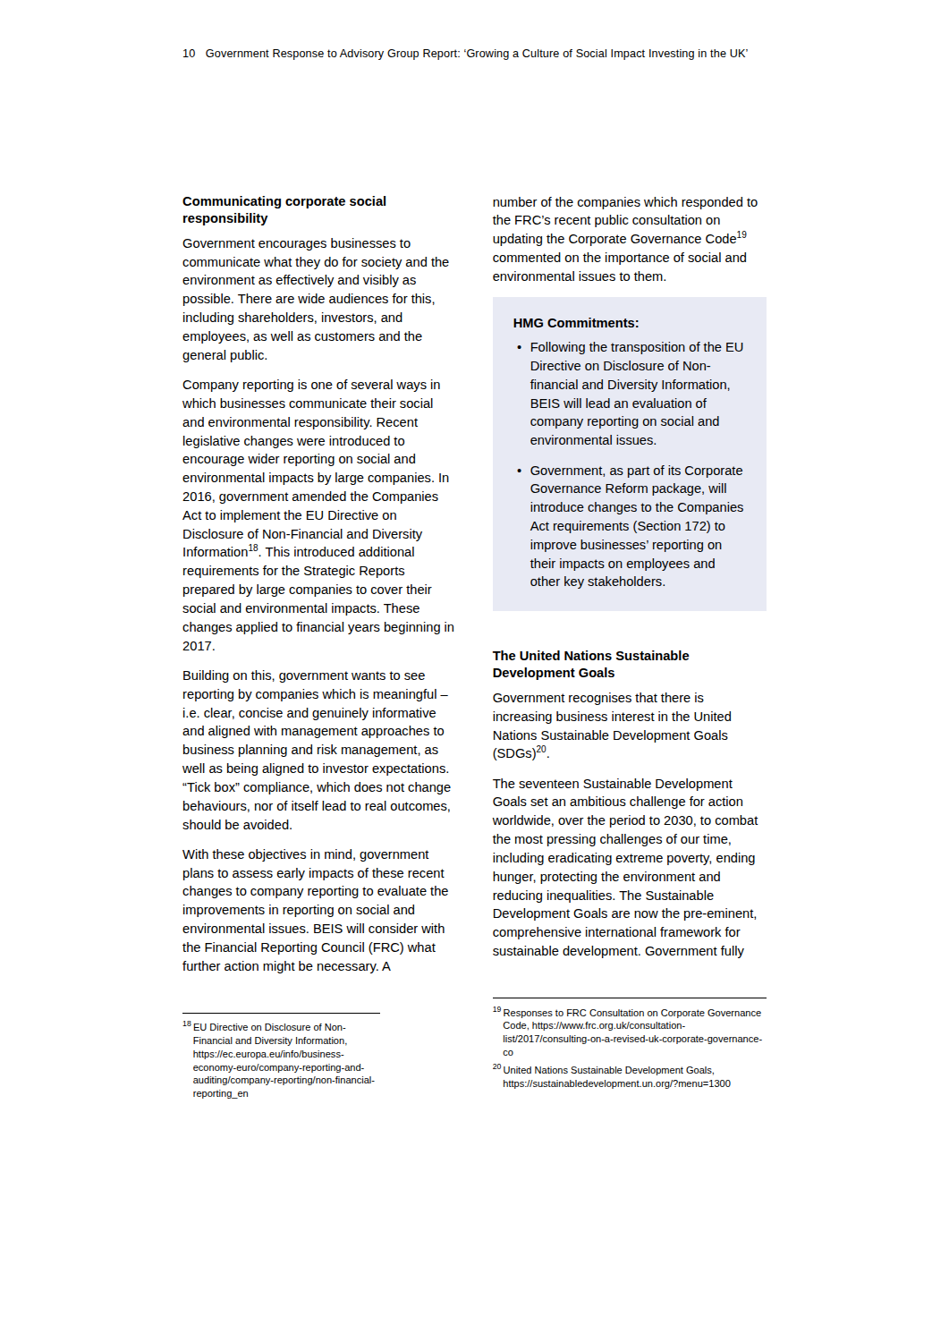10 Government Response to Advisory Group Report: ‘Growing a Culture of Social Impact Investing in the UK’
Communicating corporate social responsibility
Government encourages businesses to communicate what they do for society and the environment as effectively and visibly as possible. There are wide audiences for this, including shareholders, investors, and employees, as well as customers and the general public.
Company reporting is one of several ways in which businesses communicate their social and environmental responsibility. Recent legislative changes were introduced to encourage wider reporting on social and environmental impacts by large companies. In 2016, government amended the Companies Act to implement the EU Directive on Disclosure of Non-Financial and Diversity Information18. This introduced additional requirements for the Strategic Reports prepared by large companies to cover their social and environmental impacts. These changes applied to financial years beginning in 2017.
Building on this, government wants to see reporting by companies which is meaningful – i.e. clear, concise and genuinely informative and aligned with management approaches to business planning and risk management, as well as being aligned to investor expectations. “Tick box” compliance, which does not change behaviours, nor of itself lead to real outcomes, should be avoided.
With these objectives in mind, government plans to assess early impacts of these recent changes to company reporting to evaluate the improvements in reporting on social and environmental issues. BEIS will consider with the Financial Reporting Council (FRC) what further action might be necessary. A
18 EU Directive on Disclosure of Non-Financial and Diversity Information, https://ec.europa.eu/info/business-economy-euro/company-reporting-and-auditing/company-reporting/non-financial-reporting_en
number of the companies which responded to the FRC’s recent public consultation on updating the Corporate Governance Code19 commented on the importance of social and environmental issues to them.
HMG Commitments:
Following the transposition of the EU Directive on Disclosure of Non-financial and Diversity Information, BEIS will lead an evaluation of company reporting on social and environmental issues.
Government, as part of its Corporate Governance Reform package, will introduce changes to the Companies Act requirements (Section 172) to improve businesses’ reporting on their impacts on employees and other key stakeholders.
The United Nations Sustainable Development Goals
Government recognises that there is increasing business interest in the United Nations Sustainable Development Goals (SDGs)20.
The seventeen Sustainable Development Goals set an ambitious challenge for action worldwide, over the period to 2030, to combat the most pressing challenges of our time, including eradicating extreme poverty, ending hunger, protecting the environment and reducing inequalities. The Sustainable Development Goals are now the pre-eminent, comprehensive international framework for sustainable development. Government fully
19 Responses to FRC Consultation on Corporate Governance Code, https://www.frc.org.uk/consultation-list/2017/consulting-on-a-revised-uk-corporate-governance-co
20 United Nations Sustainable Development Goals, https://sustainabledevelopment.un.org/?menu=1300